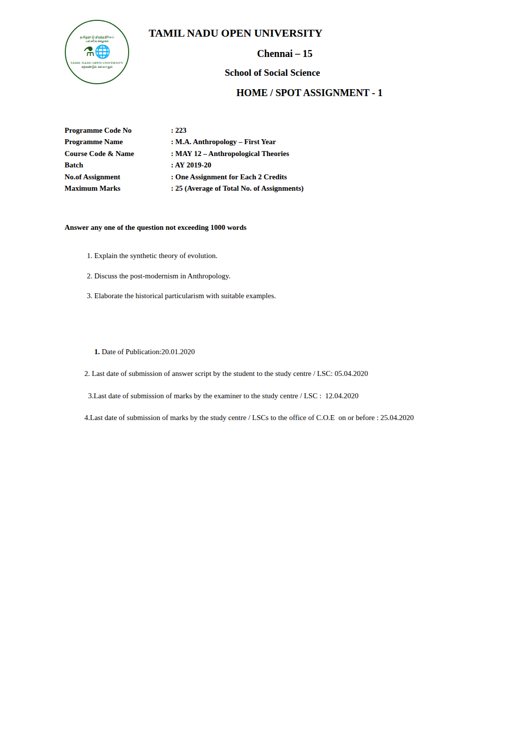தமிழ்நாடு திறந்தநிலைப் பல்கலைக்கழகம்
⚗🌐
TAMIL NADU OPEN UNIVERSITY
கற்கண்டும் கல்லாதும்
TAMIL NADU OPEN UNIVERSITY
Chennai – 15
School of Social Science
HOME / SPOT ASSIGNMENT - 1
| Programme Code No | : 223 |
| Programme Name | : M.A. Anthropology – First Year |
| Course Code & Name | : MAY 12 – Anthropological Theories |
| Batch | : AY 2019-20 |
| No.of Assignment | : One Assignment for Each 2 Credits |
| Maximum Marks | : 25 (Average of Total No. of Assignments) |
Answer any one of the question not exceeding 1000 words
Explain the synthetic theory of evolution.
Discuss the post-modernism in Anthropology.
Elaborate the historical particularism with suitable examples.
1. Date of Publication:20.01.2020
2. Last date of submission of answer script by the student to the study centre / LSC: 05.04.2020
3.Last date of submission of marks by the examiner to the study centre / LSC : 12.04.2020
4.Last date of submission of marks by the study centre / LSCs to the office of C.O.E on or before : 25.04.2020